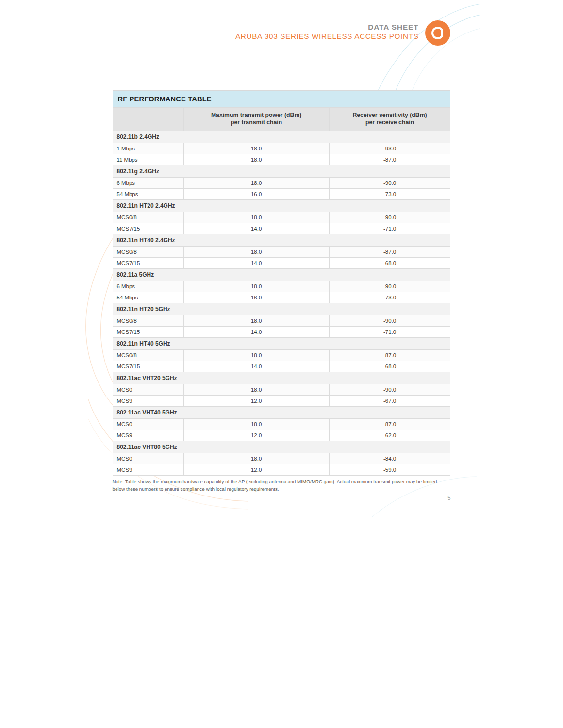Data Sheet
Aruba 303 Series Wireless Access Points
RF PERFORMANCE TABLE
| | Maximum transmit power (dBm) per transmit chain | Receiver sensitivity (dBm) per receive chain |
| --- | --- | --- |
| 802.11b 2.4GHz |
| 1 Mbps | 18.0 | -93.0 |
| 11 Mbps | 18.0 | -87.0 |
| 802.11g 2.4GHz |
| 6 Mbps | 18.0 | -90.0 |
| 54 Mbps | 16.0 | -73.0 |
| 802.11n HT20 2.4GHz |
| MCS0/8 | 18.0 | -90.0 |
| MCS7/15 | 14.0 | -71.0 |
| 802.11n HT40 2.4GHz |
| MCS0/8 | 18.0 | -87.0 |
| MCS7/15 | 14.0 | -68.0 |
| 802.11a 5GHz |
| 6 Mbps | 18.0 | -90.0 |
| 54 Mbps | 16.0 | -73.0 |
| 802.11n HT20 5GHz |
| MCS0/8 | 18.0 | -90.0 |
| MCS7/15 | 14.0 | -71.0 |
| 802.11n HT40 5GHz |
| MCS0/8 | 18.0 | -87.0 |
| MCS7/15 | 14.0 | -68.0 |
| 802.11ac VHT20 5GHz |
| MCS0 | 18.0 | -90.0 |
| MCS9 | 12.0 | -67.0 |
| 802.11ac VHT40 5GHz |
| MCS0 | 18.0 | -87.0 |
| MCS9 | 12.0 | -62.0 |
| 802.11ac VHT80 5GHz |
| MCS0 | 18.0 | -84.0 |
| MCS9 | 12.0 | -59.0 |
Note: Table shows the maximum hardware capability of the AP (excluding antenna and MIMO/MRC gain). Actual maximum transmit power may be limited below these numbers to ensure compliance with local regulatory requirements.
5